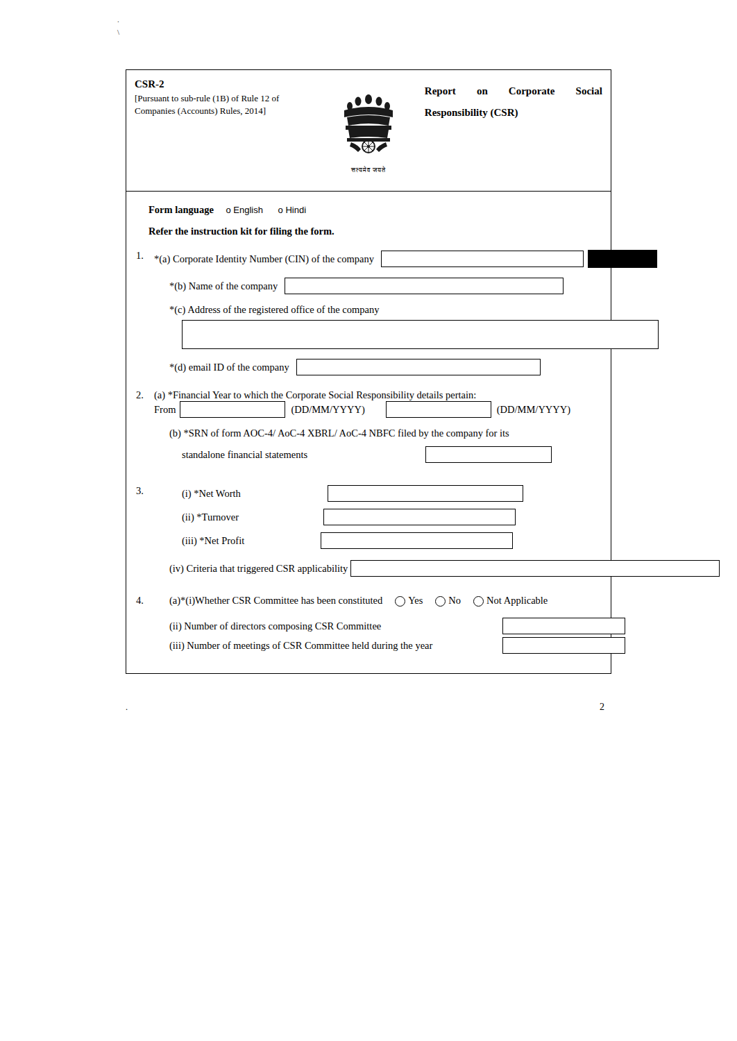.
\
CSR-2
[Pursuant to sub-rule (1B) of Rule 12 of
Companies (Accounts) Rules, 2014]
सत्यमेव जयते
Report on Corporate Social
Responsibility (CSR)
Form language o English o Hindi
Refer the instruction kit for filing the form.
1.
*(a) Corporate Identity Number (CIN) of the company
*(b) Name of the company
*(c) Address of the registered office of the company
*(d) email ID of the company
2.
(a) *Financial Year to which the Corporate Social Responsibility details pertain:
From (DD/MM/YYYY) (DD/MM/YYYY)
(b) *SRN of form AOC-4/ AoC-4 XBRL/ AoC-4 NBFC filed by the company for its
standalone financial statements
3.
(i) *Net Worth
(ii) *Turnover
(iii) *Net Profit
(iv) Criteria that triggered CSR applicability
4.
(a)*(i)Whether CSR Committee has been constituted Yes No Not Applicable
(ii) Number of directors composing CSR Committee
(iii) Number of meetings of CSR Committee held during the year
2
.